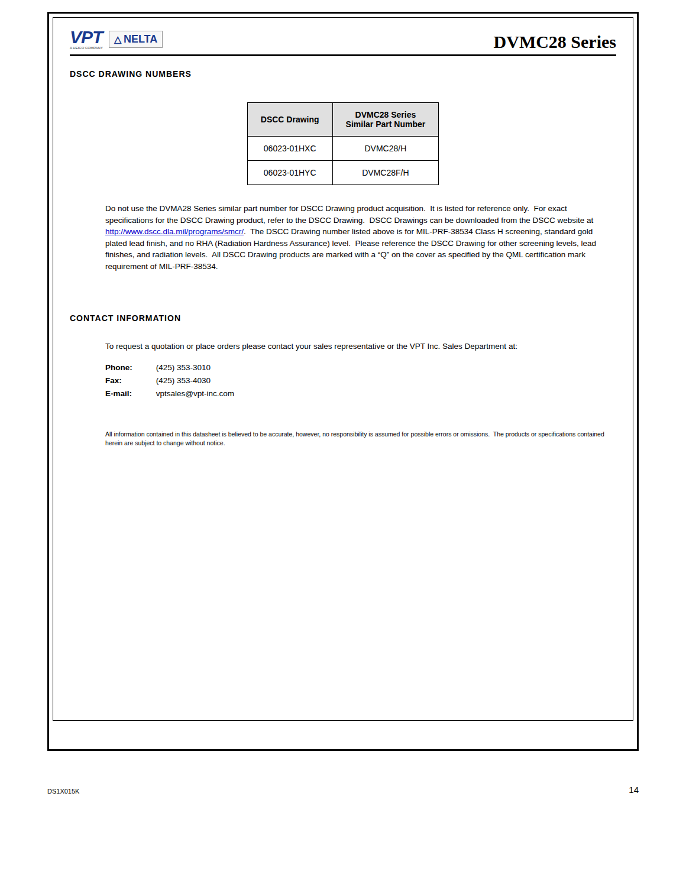VPTA HEICO COMPANY
△NELTA
DVMC28 Series
DSCC DRAWING NUMBERS
| DSCC Drawing | DVMC28 Series Similar Part Number |
| --- | --- |
| 06023-01HXC | DVMC28/H |
| 06023-01HYC | DVMC28F/H |
Do not use the DVMA28 Series similar part number for DSCC Drawing product acquisition. It is listed for reference only. For exact specifications for the DSCC Drawing product, refer to the DSCC Drawing. DSCC Drawings can be downloaded from the DSCC website at http://www.dscc.dla.mil/programs/smcr/. The DSCC Drawing number listed above is for MIL-PRF-38534 Class H screening, standard gold plated lead finish, and no RHA (Radiation Hardness Assurance) level. Please reference the DSCC Drawing for other screening levels, lead finishes, and radiation levels. All DSCC Drawing products are marked with a “Q” on the cover as specified by the QML certification mark requirement of MIL-PRF-38534.
CONTACT INFORMATION
To request a quotation or place orders please contact your sales representative or the VPT Inc. Sales Department at:
| Phone: | (425) 353-3010 |
| Fax: | (425) 353-4030 |
| E-mail: | vptsales@vpt-inc.com |
All information contained in this datasheet is believed to be accurate, however, no responsibility is assumed for possible errors or omissions. The products or specifications contained herein are subject to change without notice.
DS1X015K
14